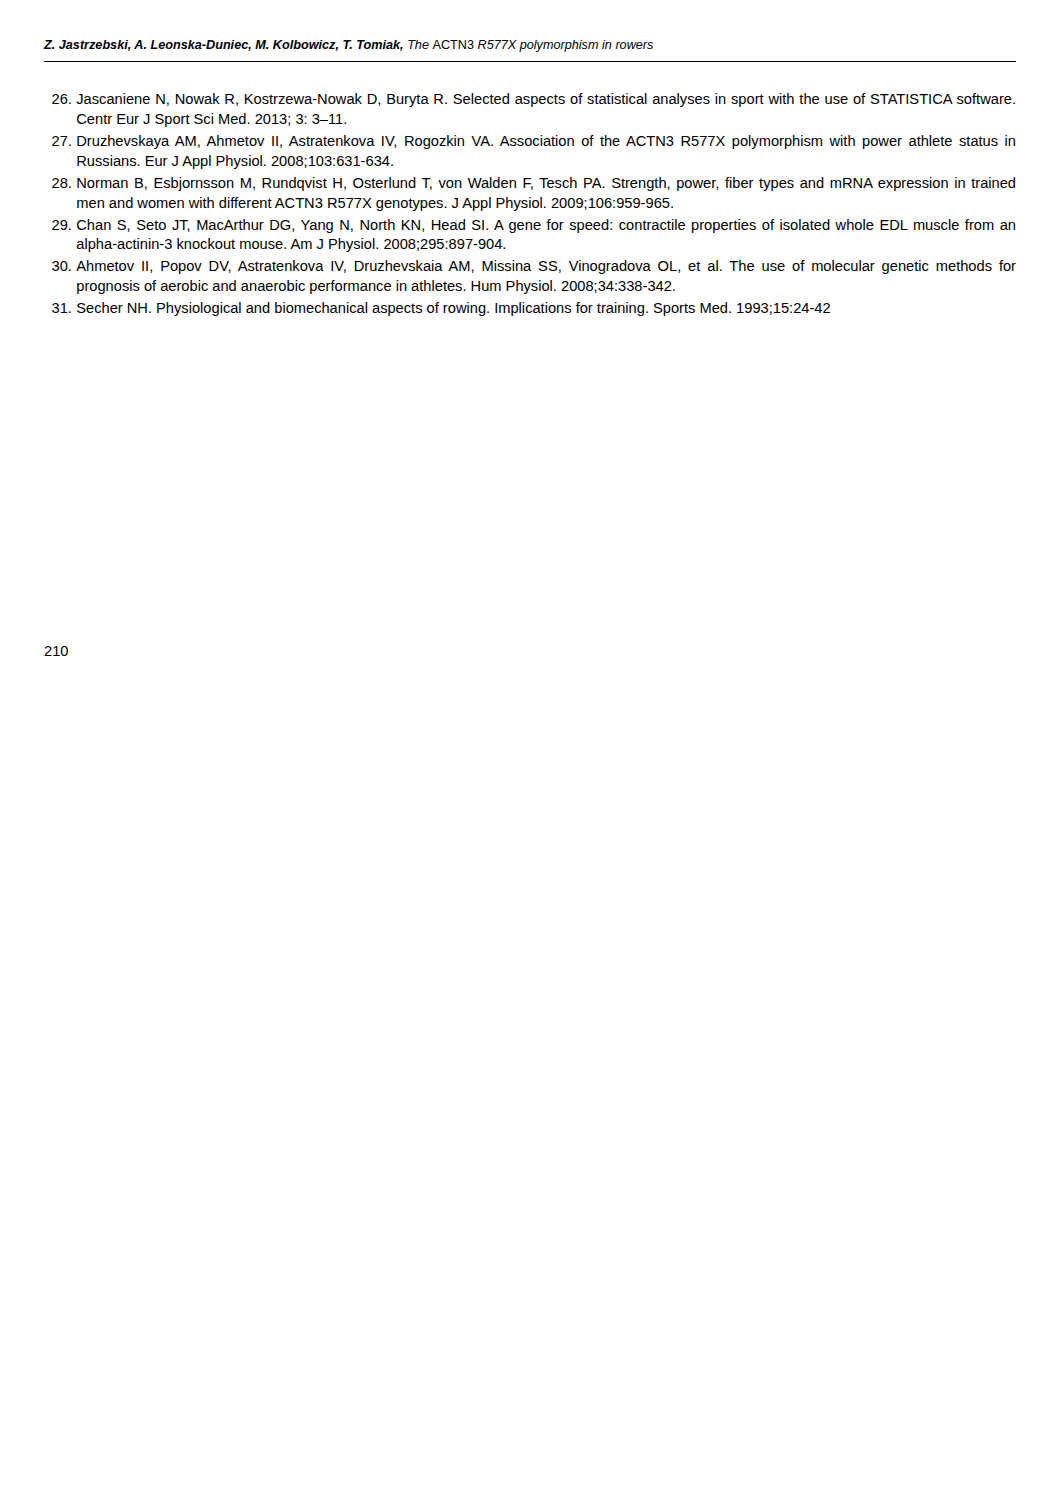Z. Jastrzebski, A. Leonska-Duniec, M. Kolbowicz, T. Tomiak, The ACTN3 R577X polymorphism in rowers
26. Jascaniene N, Nowak R, Kostrzewa-Nowak D, Buryta R. Selected aspects of statistical analyses in sport with the use of STATISTICA software. Centr Eur J Sport Sci Med. 2013; 3: 3–11.
27. Druzhevskaya AM, Ahmetov II, Astratenkova IV, Rogozkin VA. Association of the ACTN3 R577X polymorphism with power athlete status in Russians. Eur J Appl Physiol. 2008;103:631-634.
28. Norman B, Esbjornsson M, Rundqvist H, Osterlund T, von Walden F, Tesch PA. Strength, power, fiber types and mRNA expression in trained men and women with different ACTN3 R577X genotypes. J Appl Physiol. 2009;106:959-965.
29. Chan S, Seto JT, MacArthur DG, Yang N, North KN, Head SI. A gene for speed: contractile properties of isolated whole EDL muscle from an alpha-actinin-3 knockout mouse. Am J Physiol. 2008;295:897-904.
30. Ahmetov II, Popov DV, Astratenkova IV, Druzhevskaia AM, Missina SS, Vinogradova OL, et al. The use of molecular genetic methods for prognosis of aerobic and anaerobic performance in athletes. Hum Physiol. 2008;34:338-342.
31. Secher NH. Physiological and biomechanical aspects of rowing. Implications for training. Sports Med. 1993;15:24-42
210